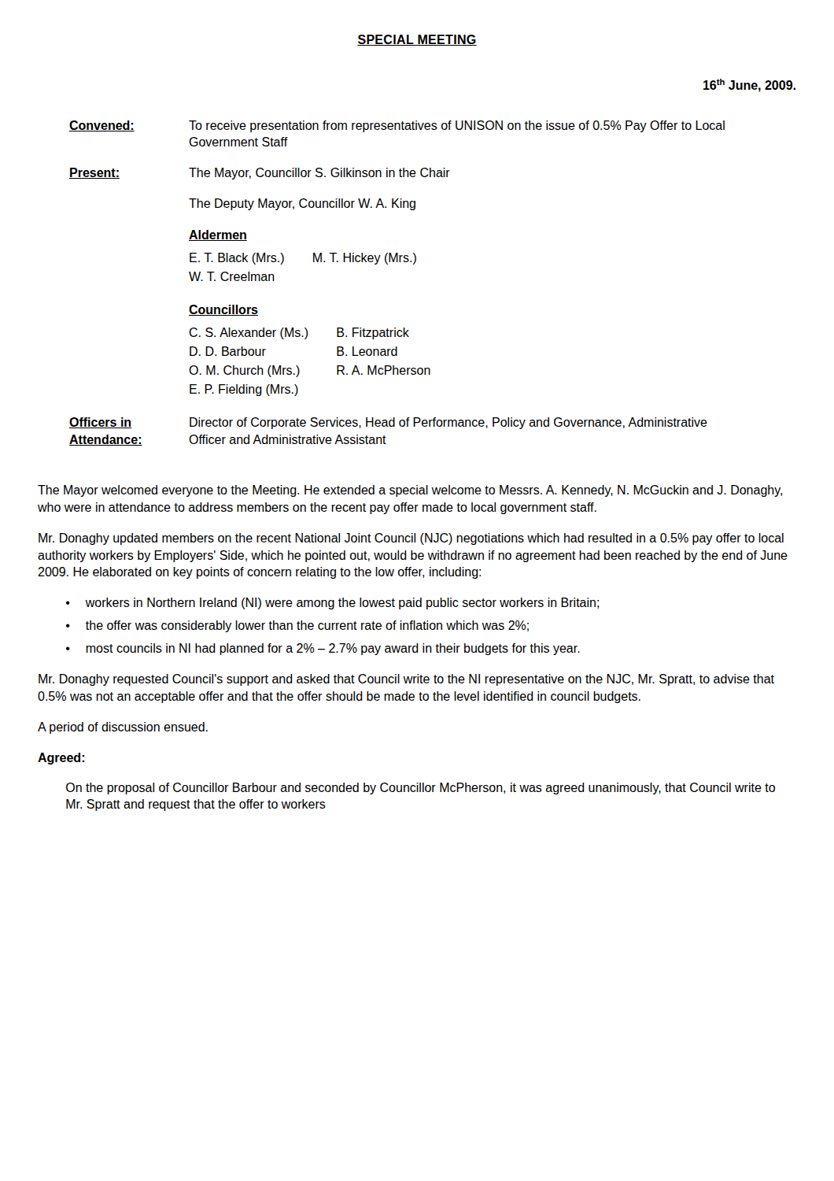SPECIAL MEETING
16th June, 2009.
| Convened: | To receive presentation from representatives of UNISON on the issue of 0.5% Pay Offer to Local Government Staff |
| Present: | The Mayor, Councillor S. Gilkinson in the Chair The Deputy Mayor, Councillor W. A. King Aldermen / E. T. Black (Mrs.) / M. T. Hickey (Mrs.) / / W. T. Creelman / / Councillors / C. S. Alexander (Ms.) / B. Fitzpatrick / / D. D. Barbour / B. Leonard / / O. M. Church (Mrs.) / R. A. McPherson / / E. P. Fielding (Mrs.) / / |
| Officers in Attendance: | Director of Corporate Services, Head of Performance, Policy and Governance, Administrative Officer and Administrative Assistant |
The Mayor welcomed everyone to the Meeting. He extended a special welcome to Messrs. A. Kennedy, N. McGuckin and J. Donaghy, who were in attendance to address members on the recent pay offer made to local government staff.
Mr. Donaghy updated members on the recent National Joint Council (NJC) negotiations which had resulted in a 0.5% pay offer to local authority workers by Employers' Side, which he pointed out, would be withdrawn if no agreement had been reached by the end of June 2009. He elaborated on key points of concern relating to the low offer, including:
workers in Northern Ireland (NI) were among the lowest paid public sector workers in Britain;
the offer was considerably lower than the current rate of inflation which was 2%;
most councils in NI had planned for a 2% – 2.7% pay award in their budgets for this year.
Mr. Donaghy requested Council's support and asked that Council write to the NI representative on the NJC, Mr. Spratt, to advise that 0.5% was not an acceptable offer and that the offer should be made to the level identified in council budgets.
A period of discussion ensued.
Agreed:
On the proposal of Councillor Barbour and seconded by Councillor McPherson, it was agreed unanimously, that Council write to Mr. Spratt and request that the offer to workers